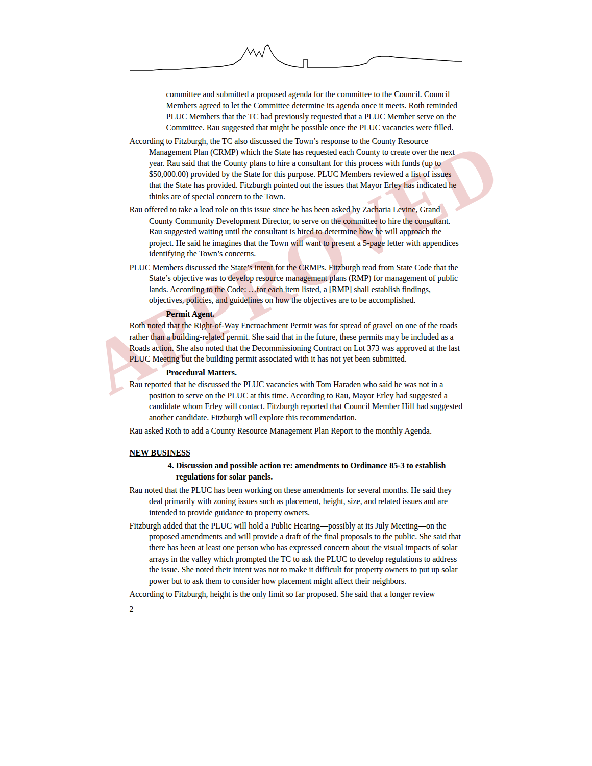APPROVED
committee and submitted a proposed agenda for the committee to the Council. Council Members agreed to let the Committee determine its agenda once it meets. Roth reminded PLUC Members that the TC had previously requested that a PLUC Member serve on the Committee. Rau suggested that might be possible once the PLUC vacancies were filled.
According to Fitzburgh, the TC also discussed the Town’s response to the County Resource Management Plan (CRMP) which the State has requested each County to create over the next year. Rau said that the County plans to hire a consultant for this process with funds (up to $50,000.00) provided by the State for this purpose. PLUC Members reviewed a list of issues that the State has provided. Fitzburgh pointed out the issues that Mayor Erley has indicated he thinks are of special concern to the Town.
Rau offered to take a lead role on this issue since he has been asked by Zacharia Levine, Grand County Community Development Director, to serve on the committee to hire the consultant. Rau suggested waiting until the consultant is hired to determine how he will approach the project. He said he imagines that the Town will want to present a 5-page letter with appendices identifying the Town’s concerns.
PLUC Members discussed the State’s intent for the CRMPs. Fitzburgh read from State Code that the State’s objective was to develop resource management plans (RMP) for management of public lands. According to the Code: …for each item listed, a [RMP] shall establish findings, objectives, policies, and guidelines on how the objectives are to be accomplished.
Permit Agent.
Roth noted that the Right-of-Way Encroachment Permit was for spread of gravel on one of the roads rather than a building-related permit. She said that in the future, these permits may be included as a Roads action. She also noted that the Decommissioning Contract on Lot 373 was approved at the last PLUC Meeting but the building permit associated with it has not yet been submitted.
Procedural Matters.
Rau reported that he discussed the PLUC vacancies with Tom Haraden who said he was not in a position to serve on the PLUC at this time. According to Rau, Mayor Erley had suggested a candidate whom Erley will contact. Fitzburgh reported that Council Member Hill had suggested another candidate. Fitzburgh will explore this recommendation.
Rau asked Roth to add a County Resource Management Plan Report to the monthly Agenda.
New Business
Discussion and possible action re: amendments to Ordinance 85-3 to establish regulations for solar panels.
Rau noted that the PLUC has been working on these amendments for several months. He said they deal primarily with zoning issues such as placement, height, size, and related issues and are intended to provide guidance to property owners.
Fitzburgh added that the PLUC will hold a Public Hearing—possibly at its July Meeting—on the proposed amendments and will provide a draft of the final proposals to the public. She said that there has been at least one person who has expressed concern about the visual impacts of solar arrays in the valley which prompted the TC to ask the PLUC to develop regulations to address the issue. She noted their intent was not to make it difficult for property owners to put up solar power but to ask them to consider how placement might affect their neighbors.
According to Fitzburgh, height is the only limit so far proposed. She said that a longer review
2